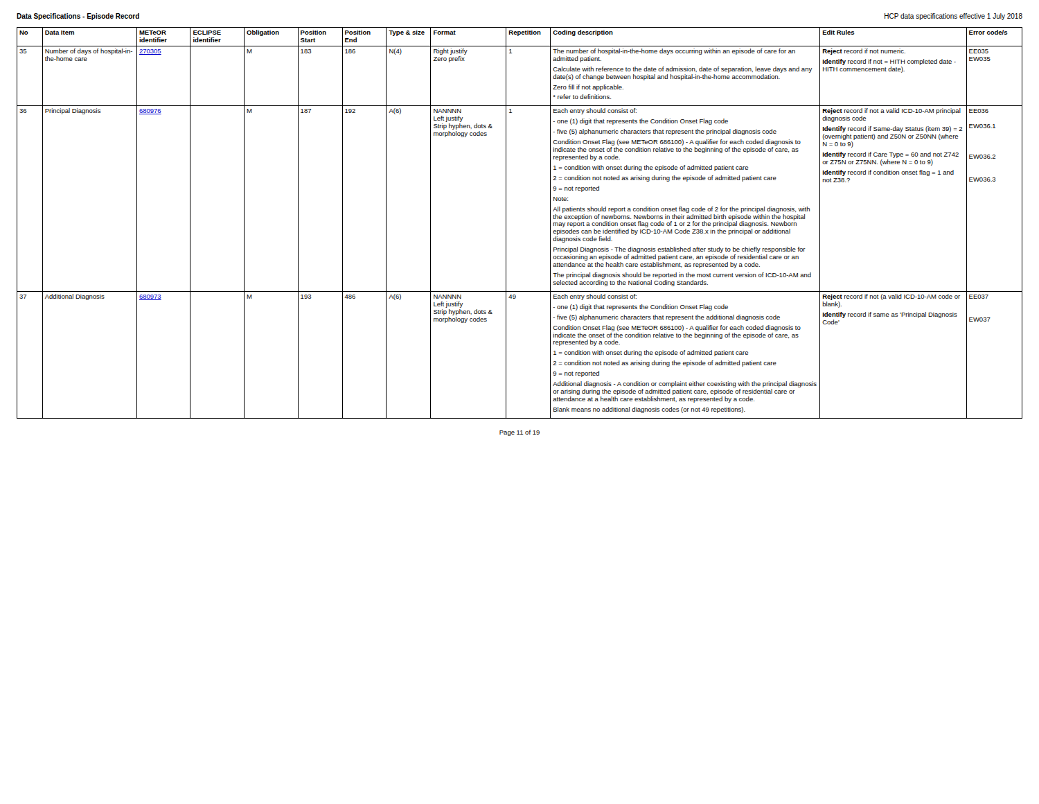Data Specifications - Episode Record
HCP data specifications effective 1 July 2018
| No | Data Item | METeOR identifier | ECLIPSE identifier | Obligation | Position Start | Position End | Type & size | Format | Repetition | Coding description | Edit Rules | Error code/s |
| --- | --- | --- | --- | --- | --- | --- | --- | --- | --- | --- | --- | --- |
| 35 | Number of days of hospital-in-the-home care | 270305 | | M | 183 | 186 | N(4) | Right justify Zero prefix | 1 | The number of hospital-in-the-home days occurring within an episode of care for an admitted patient. Calculate with reference to the date of admission, date of separation, leave days and any date(s) of change between hospital and hospital-in-the-home accommodation. Zero fill if not applicable. * refer to definitions. | Reject record if not numeric. Identify record if not = HITH completed date - HITH commencement date). | EE035 EW035 |
| 36 | Principal Diagnosis | 680976 | | M | 187 | 192 | A(6) | NANNNN Left justify Strip hyphen, dots & morphology codes | 1 | Each entry should consist of: - one (1) digit that represents the Condition Onset Flag code - five (5) alphanumeric characters that represent the principal diagnosis code Condition Onset Flag (see METeOR 686100) - A qualifier for each coded diagnosis to indicate the onset of the condition relative to the beginning of the episode of care, as represented by a code. 1 = condition with onset during the episode of admitted patient care 2 = condition not noted as arising during the episode of admitted patient care 9 = not reported Note: All patients should report a condition onset flag code of 2 for the principal diagnosis, with the exception of newborns. Newborns in their admitted birth episode within the hospital may report a condition onset flag code of 1 or 2 for the principal diagnosis. Newborn episodes can be identified by ICD-10-AM Code Z38.x in the principal or additional diagnosis code field. Principal Diagnosis - The diagnosis established after study to be chiefly responsible for occasioning an episode of admitted patient care, an episode of residential care or an attendance at the health care establishment, as represented by a code. The principal diagnosis should be reported in the most current version of ICD-10-AM and selected according to the National Coding Standards. | Reject record if not a valid ICD-10-AM principal diagnosis code Identify record if Same-day Status (item 39) = 2 (overnight patient) and Z50N or Z50NN (where N = 0 to 9) Identify record if Care Type = 60 and not Z742 or Z75N or Z75NN. (where N = 0 to 9) Identify record if condition onset flag = 1 and not Z38.? | EE036 EW036.1 EW036.2 EW036.3 |
| 37 | Additional Diagnosis | 680973 | | M | 193 | 486 | A(6) | NANNNN Left justify Strip hyphen, dots & morphology codes | 49 | Each entry should consist of: - one (1) digit that represents the Condition Onset Flag code - five (5) alphanumeric characters that represent the additional diagnosis code Condition Onset Flag (see METeOR 686100) - A qualifier for each coded diagnosis to indicate the onset of the condition relative to the beginning of the episode of care, as represented by a code. 1 = condition with onset during the episode of admitted patient care 2 = condition not noted as arising during the episode of admitted patient care 9 = not reported Additional diagnosis - A condition or complaint either coexisting with the principal diagnosis or arising during the episode of admitted patient care, episode of residential care or attendance at a health care establishment, as represented by a code. Blank means no additional diagnosis codes (or not 49 repetitions). | Reject record if not (a valid ICD-10-AM code or blank). Identify record if same as 'Principal Diagnosis Code' | EE037 EW037 |
Page 11 of 19